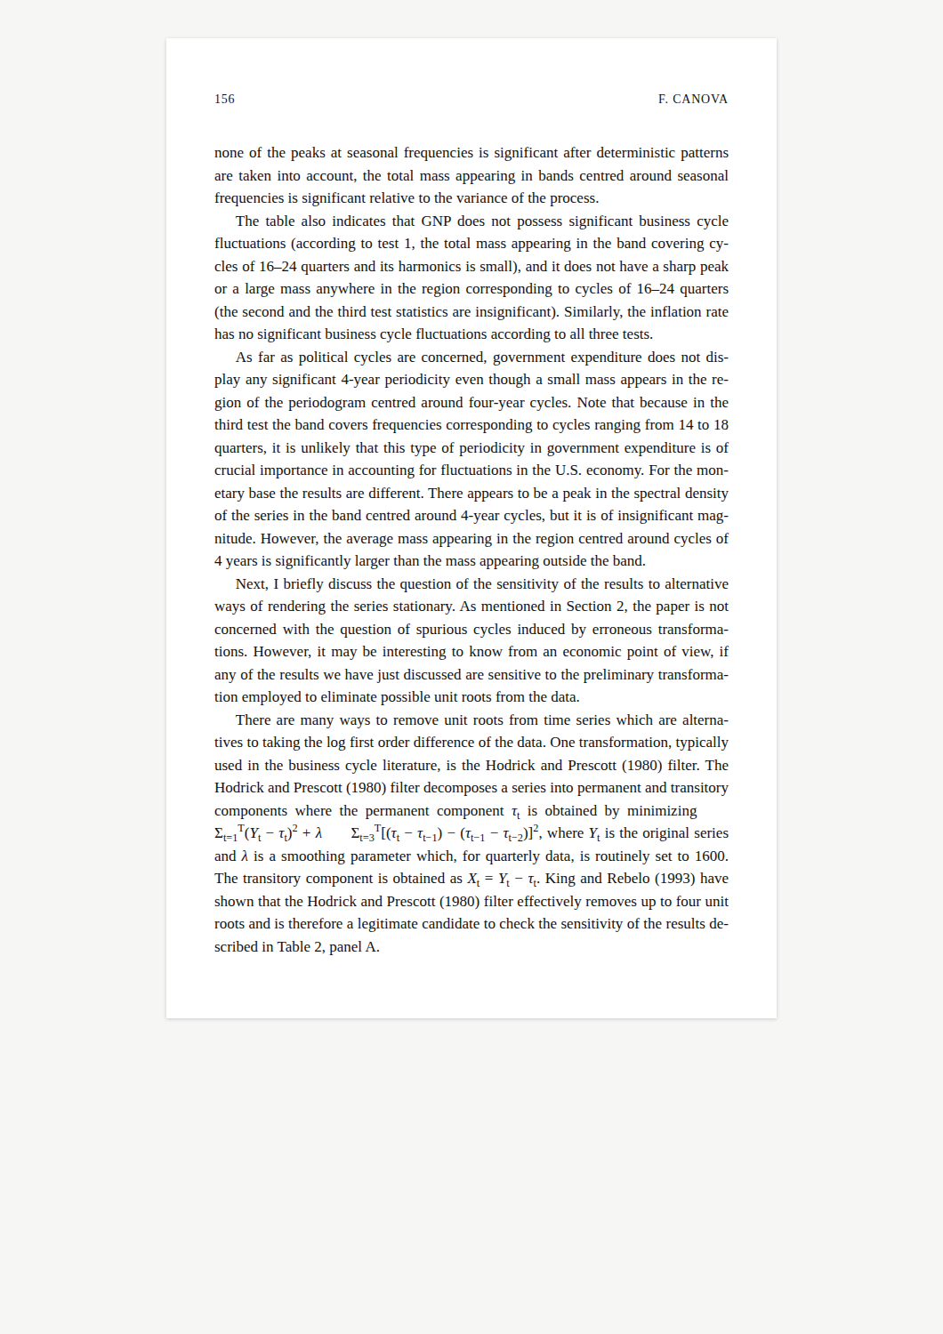156 F. Canova
none of the peaks at seasonal frequencies is significant after deterministic patterns are taken into account, the total mass appearing in bands centred around seasonal frequencies is significant relative to the variance of the process.
The table also indicates that GNP does not possess significant business cycle fluctuations (according to test 1, the total mass appearing in the band covering cycles of 16–24 quarters and its harmonics is small), and it does not have a sharp peak or a large mass anywhere in the region corresponding to cycles of 16–24 quarters (the second and the third test statistics are insignificant). Similarly, the inflation rate has no significant business cycle fluctuations according to all three tests.
As far as political cycles are concerned, government expenditure does not display any significant 4-year periodicity even though a small mass appears in the region of the periodogram centred around four-year cycles. Note that because in the third test the band covers frequencies corresponding to cycles ranging from 14 to 18 quarters, it is unlikely that this type of periodicity in government expenditure is of crucial importance in accounting for fluctuations in the U.S. economy. For the monetary base the results are different. There appears to be a peak in the spectral density of the series in the band centred around 4-year cycles, but it is of insignificant magnitude. However, the average mass appearing in the region centred around cycles of 4 years is significantly larger than the mass appearing outside the band.
Next, I briefly discuss the question of the sensitivity of the results to alternative ways of rendering the series stationary. As mentioned in Section 2, the paper is not concerned with the question of spurious cycles induced by erroneous transformations. However, it may be interesting to know from an economic point of view, if any of the results we have just discussed are sensitive to the preliminary transformation employed to eliminate possible unit roots from the data.
There are many ways to remove unit roots from time series which are alternatives to taking the log first order difference of the data. One transformation, typically used in the business cycle literature, is the Hodrick and Prescott (1980) filter. The Hodrick and Prescott (1980) filter decomposes a series into permanent and transitory components where the permanent component τt is obtained by minimizing Σt=1T(Yt − τt)2 + λ Σt=3T[(τt − τt−1) − (τt−1 − τt−2)]2, where Yt is the original series and λ is a smoothing parameter which, for quarterly data, is routinely set to 1600. The transitory component is obtained as Xt = Yt − τt. King and Rebelo (1993) have shown that the Hodrick and Prescott (1980) filter effectively removes up to four unit roots and is therefore a legitimate candidate to check the sensitivity of the results described in Table 2, panel A.